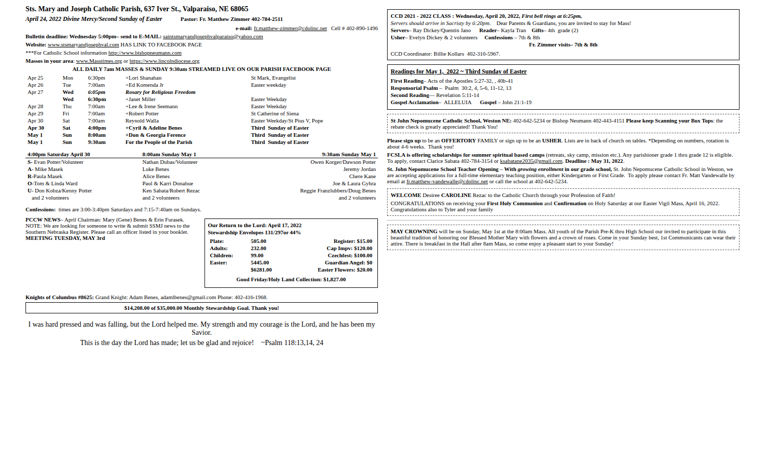Sts. Mary and Joseph Catholic Parish, 637 Iver St., Valparaiso, NE 68065
April 24, 2022 Divine Mercy/Second Sunday of Easter Pastor: Fr. Matthew Zimmer 402-784-2511
e-mail: fr.matthew-zimmer@cdolinc.net Cell # 402-890-1496
Bulletin deadline: Wednesday 5:00pm– send to E-MAIL: saintsmaryandjosephvalparaiso@yahoo.com
Website: www.stsmaryandjosephval.com HAS LINK TO FACEBOOK PAGE
***For Catholic School information http://www.bishopneumann.com
Masses in your area: www.Masstimes.org or https://www.lincolndiocese.org
ALL DAILY 7am MASSES & SUNDAY 9:30am STREAMED LIVE ON OUR PARISH FACEBOOK PAGE
| Apr 25 | Mon | 6:30pm | +Lori Shanahan | St Mark, Evangelist |
| Apr 26 | Tue | 7:00am | +Ed Komenda Jr | Easter weekday |
| Apr 27 | Wed | 6:05pm | Rosary for Religious Freedom | |
| | Wed | 6:30pm | +Janet Miller | Easter Weekday |
| Apr 28 | Thu | 7:00am | +Lee & Irene Seemann | Easter Weekday |
| Apr 29 | Fri | 7:00am | +Robert Potter | St Catherine of Siena |
| Apr 30 | Sat | 7:00am | Reynold Walla | Easter Weekday/St Pius V, Pope |
| Apr 30 | Sat | 4:00pm | +Cyril & Adeline Benes | Third Sunday of Easter |
| May 1 | Sun | 8:00am | +Don & Georgia Ference | Third Sunday of Easter |
| May 1 | Sun | 9:30am | For the People of the Parish | Third Sunday of Easter |
| 4:00pm Saturday April 30 | 8:00am Sunday May 1 | 9:30am Sunday May 1 |
| --- | --- | --- |
| S - Evan Potter/Volunteer | Nathan Dubas/Volunteer | Owen Korger/Dawson Potter |
| A - Mike Masek | Luke Benes | Jeremy Jordan |
| R -Paula Masek | Alice Benes | Chere Kane |
| O -Tom & Linda Ward | Paul & Karri Donahue | Joe & Laura Gyhra |
| U - Don Kobza/Kenny Potter | Ken Sabata/Robert Rezac | Reggie Franzlubbers/Doug Benes |
| and 2 volunteers | and 2 volunteers | and 2 volunteers |
Confessions: times are 3:00-3:40pm Saturdays and 7:15-7:40am on Sundays.
PCCW NEWS– April Chairman: Mary (Gene) Benes & Erin Furasek. NOTE: We are looking for someone to write & submit SSMJ news to the Southern Nebraska Register. Please call an officer listed in your booklet. MEETING TUESDAY, MAY 3rd
Our Return to the Lord: April 17, 2022
Stewardship Envelopes 131/297or 44%
| Plate: | 505.00 | Register: $15.00 |
| Adults: | 232.00 | Cap Impv: $120.00 |
| Children: | 99.00 | Czechfest: $100.00 |
| Easter: | 5445.00 | Guardian Angel: $0 |
| | $6281.00 | Easter Flowers: $20.00 |
Good Friday/Holy Land Collection: $1,827.00
Knights of Columbus #8625: Grand Knight: Adam Benes, adamlbenes@gmail.com Phone: 402-416-1968.
$14,208.00 of $35,000.00 Monthly Stewardship Goal. Thank you!
I was hard pressed and was falling, but the Lord helped me. My strength and my courage is the Lord, and he has been my Savior.
This is the day the Lord has made; let us be glad and rejoice! ~Psalm 118:13,14, 24
CCD 2021 - 2022 CLASS : Wednesday, April 20, 2022, First bell rings at 6:25pm,
Servers should arrive in Sacristy by 6:20pm. Dear Parents & Guardians, you are invited to stay for Mass!
Servers– Ray Dickey/Quentin Jano Reader– Kayla Tran Gifts– 4th grade (2)
Usher– Evelyn Dickey & 2 volunteers Confessions – 7th & 8th
Fr. Zimmer visits– 7th & 8th
CCD Coordinator: Billie Kollars 402-310-5967.
Readings for May 1, 2022 ~ Third Sunday of Easter
First Reading– Acts of the Apostles 5:27-32, , 40b-41
Responsorial Psalm – Psalm 30:2, 4, 5-6, 11-12, 13
Second Reading— Revelation 5:11-14
Gospel Acclamation– Alleluia Gospel – John 21:1-19
St John Nepomucene Catholic School, Weston NE: 402-642-5234 or Bishop Neumann 402-443-4151 Please keep Scanning your Box Tops: the rebate check is greatly appreciated! Thank You!
Please sign up to be an OFFERTORY FAMILY or sign up to be an USHER. Lists are in back of church on tables. *Depending on numbers, rotation is about 4-6 weeks. Thank you!
FCSLA is offering scholarships for summer spiritual based camps (retreats, sky camp, mission etc.). Any parishioner grade 1 thru grade 12 is eligible. To apply, contact Clarice Sabata 402-784-3154 or ksabatane2035@gmail.com. Deadline : May 31, 2022.
St. John Nepomucene School Teacher Opening – With growing enrollment in our grade school, St. John Nepomucene Catholic School in Weston, we are accepting applications for a full-time elementary teaching position, either Kindergarten or First Grade. To apply please contact Fr. Matt Vandewalle by email at fr.matthew-vandewalle@cdolinc.net or call the school at 402-642-5234.
Welcome Desiree Caroline Rezac to the Catholic Church through your Profession of Faith!
Congratulations on receiving your First Holy Communion and Confirmation on Holy Saturday at our Easter Vigil Mass, April 16, 2022.
Congratulations also to Tyler and your family
May Crowning will be on Sunday, May 1st at the 8:00am Mass. All youth of the Parish Pre-K thru High School our invited to participate in this beautiful tradition of honoring our Blessed Mother Mary with flowers and a crown of roses. Come in your Sunday best, 1st Communicants can wear their attire. There is breakfast in the Hall after 8am Mass, so come enjoy a pleasant start to your Sunday!